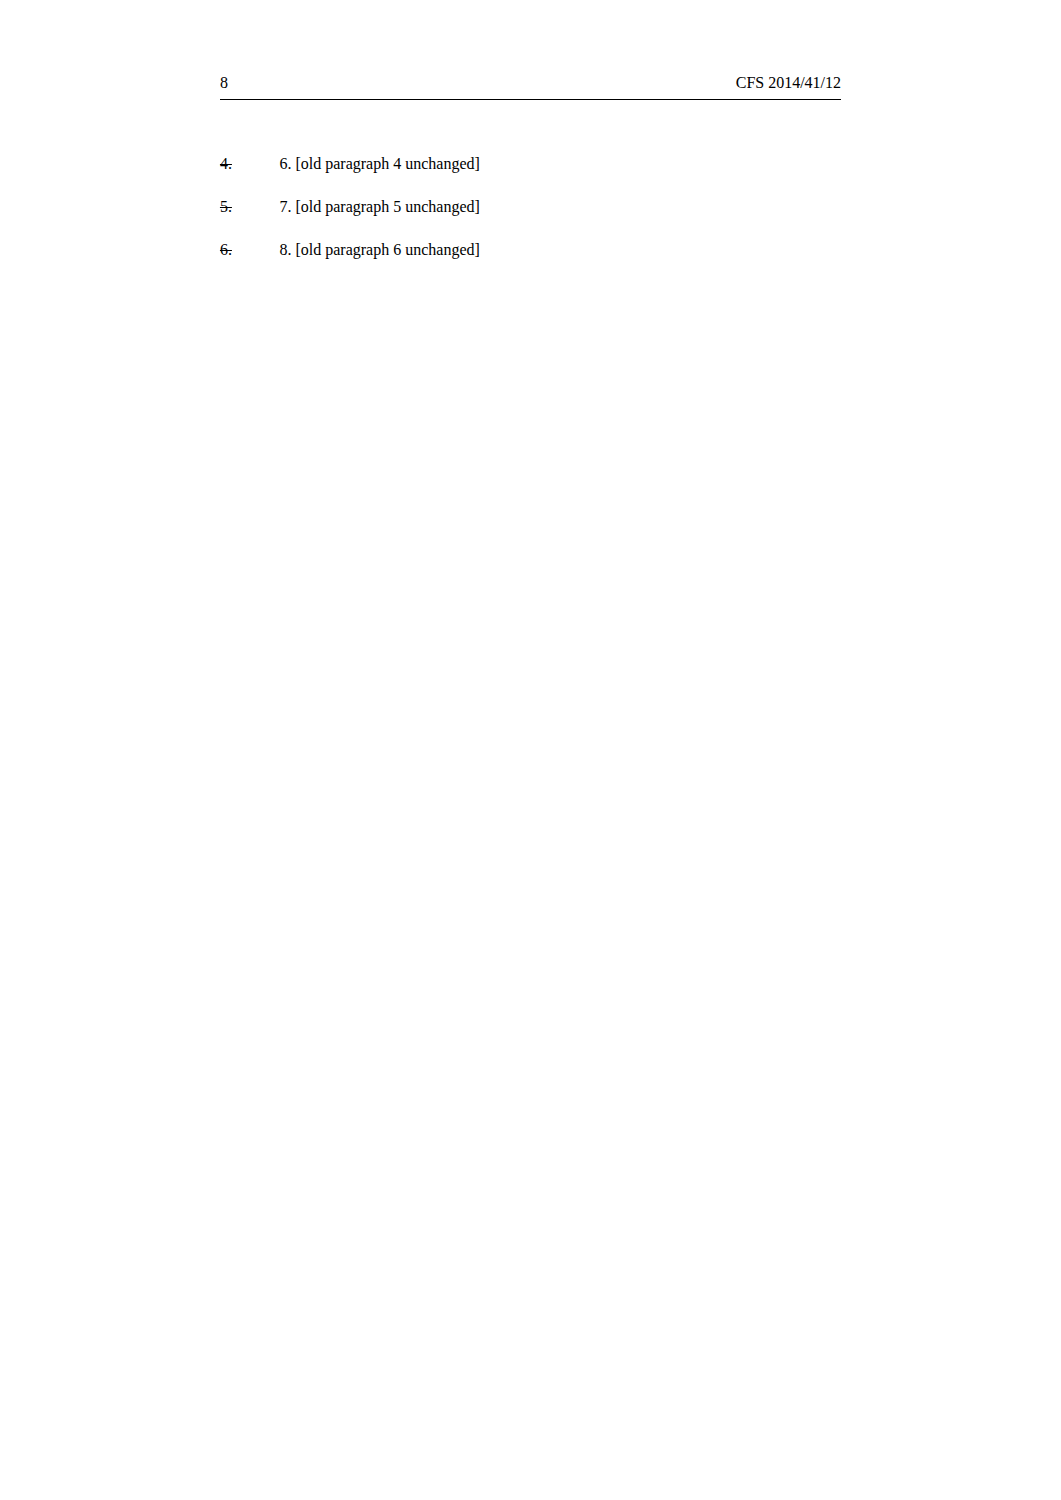8 CFS 2014/41/12
4. 6. [old paragraph 4 unchanged]
5. 7. [old paragraph 5 unchanged]
6. 8. [old paragraph 6 unchanged]